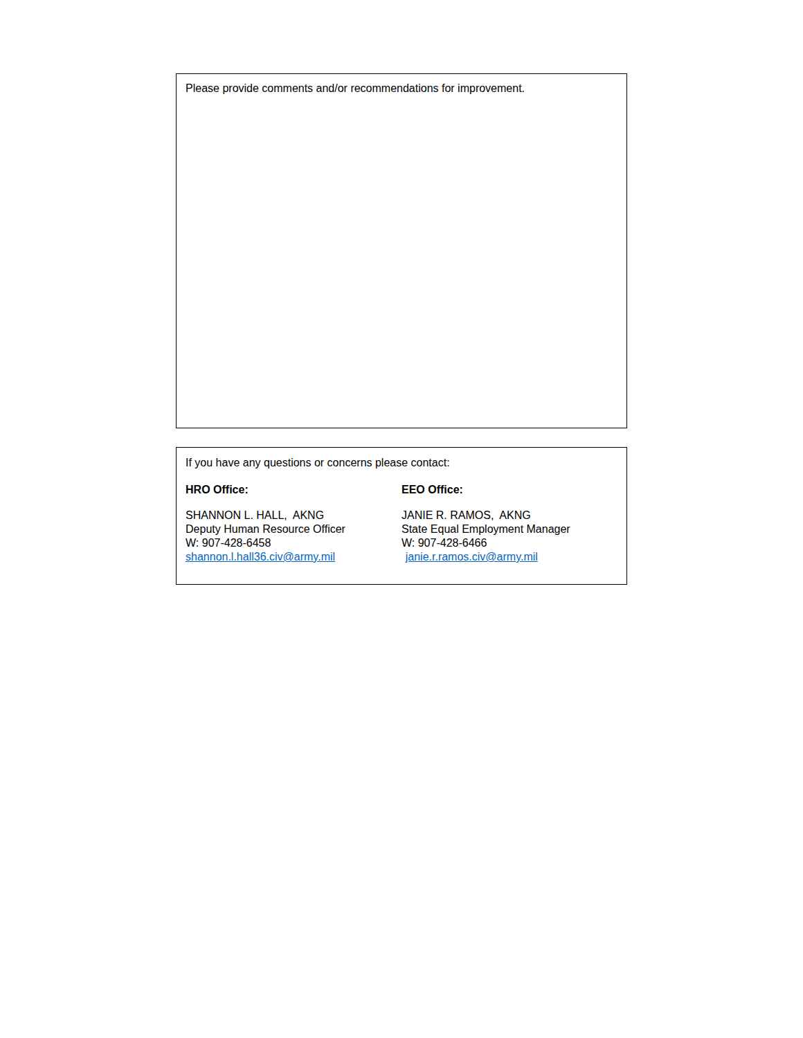Please provide comments and/or recommendations for improvement.
If you have any questions or concerns please contact:
| HRO Office: SHANNON L. HALL, AKNG Deputy Human Resource Officer W: 907-428-6458 shannon.l.hall36.civ@army.mil | EEO Office: JANIE R. RAMOS, AKNG State Equal Employment Manager W: 907-428-6466 janie.r.ramos.civ@army.mil |